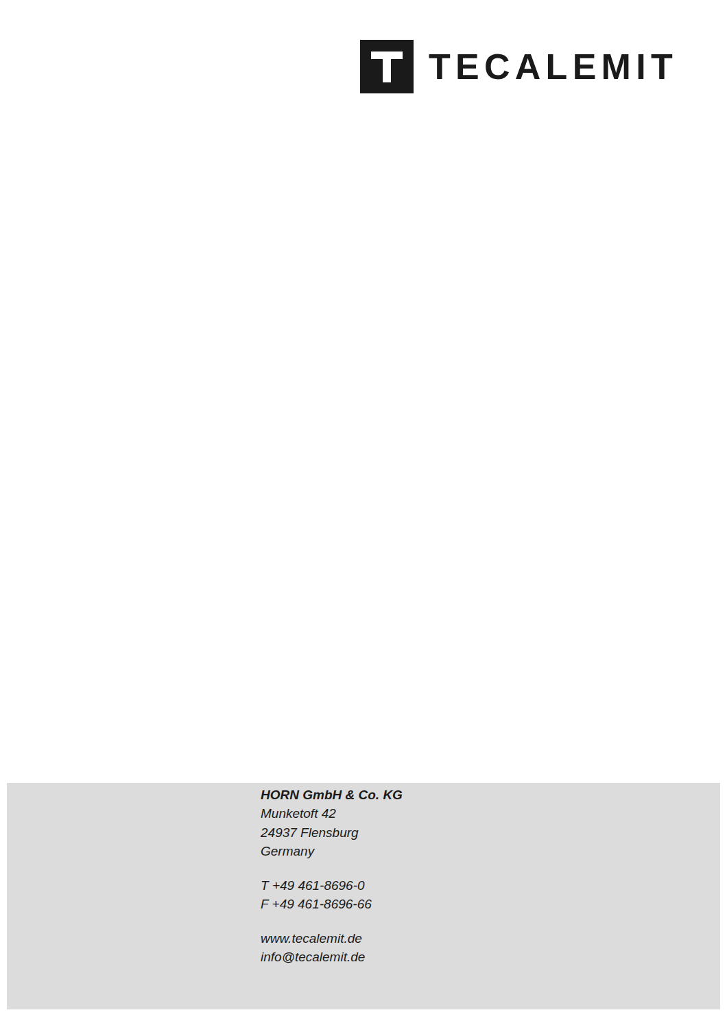TECALEMIT
HORN GmbH & Co. KG
Munketoft 42
24937 Flensburg
Germany
T +49 461-8696-0
F +49 461-8696-66
www.tecalemit.de
info@tecalemit.de